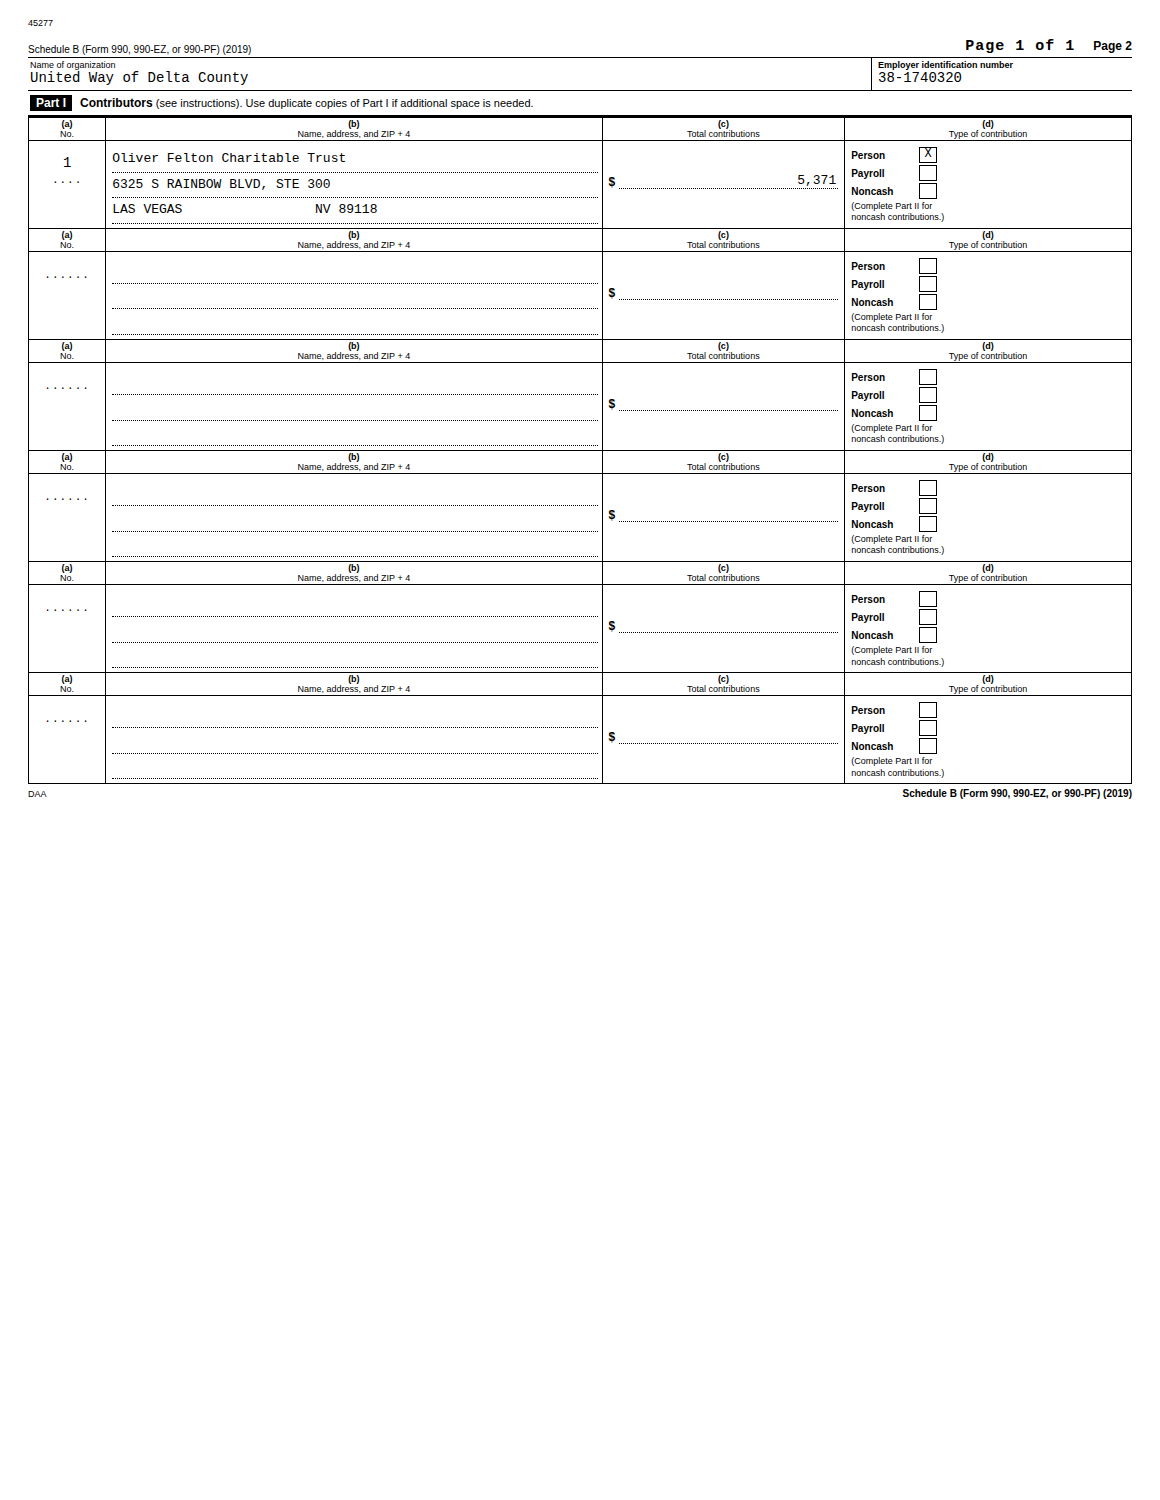45277
Schedule B (Form 990, 990-EZ, or 990-PF) (2019)
Page 1 of 1 Page 2
Name of organization
United Way of Delta County
Employer identification number
38-1740320
Part I Contributors (see instructions). Use duplicate copies of Part I if additional space is needed.
| (a) No. | (b) Name, address, and ZIP + 4 | (c) Total contributions | (d) Type of contribution |
| --- | --- | --- | --- |
| 1 .... | Oliver Felton Charitable Trust 6325 S RAINBOW BLVD, STE 300 LAS VEGAS NV 89118 | $ 5,371 | Person X Payroll Noncash (Complete Part II for noncash contributions.) |
| (a) No. | (b) Name, address, and ZIP + 4 | (c) Total contributions | (d) Type of contribution |
| ...... | | $ | Person Payroll Noncash (Complete Part II for noncash contributions.) |
| (a) No. | (b) Name, address, and ZIP + 4 | (c) Total contributions | (d) Type of contribution |
| ...... | | $ | Person Payroll Noncash (Complete Part II for noncash contributions.) |
| (a) No. | (b) Name, address, and ZIP + 4 | (c) Total contributions | (d) Type of contribution |
| ...... | | $ | Person Payroll Noncash (Complete Part II for noncash contributions.) |
| (a) No. | (b) Name, address, and ZIP + 4 | (c) Total contributions | (d) Type of contribution |
| ...... | | $ | Person Payroll Noncash (Complete Part II for noncash contributions.) |
| (a) No. | (b) Name, address, and ZIP + 4 | (c) Total contributions | (d) Type of contribution |
| ...... | | $ | Person Payroll Noncash (Complete Part II for noncash contributions.) |
DAA
Schedule B (Form 990, 990-EZ, or 990-PF) (2019)